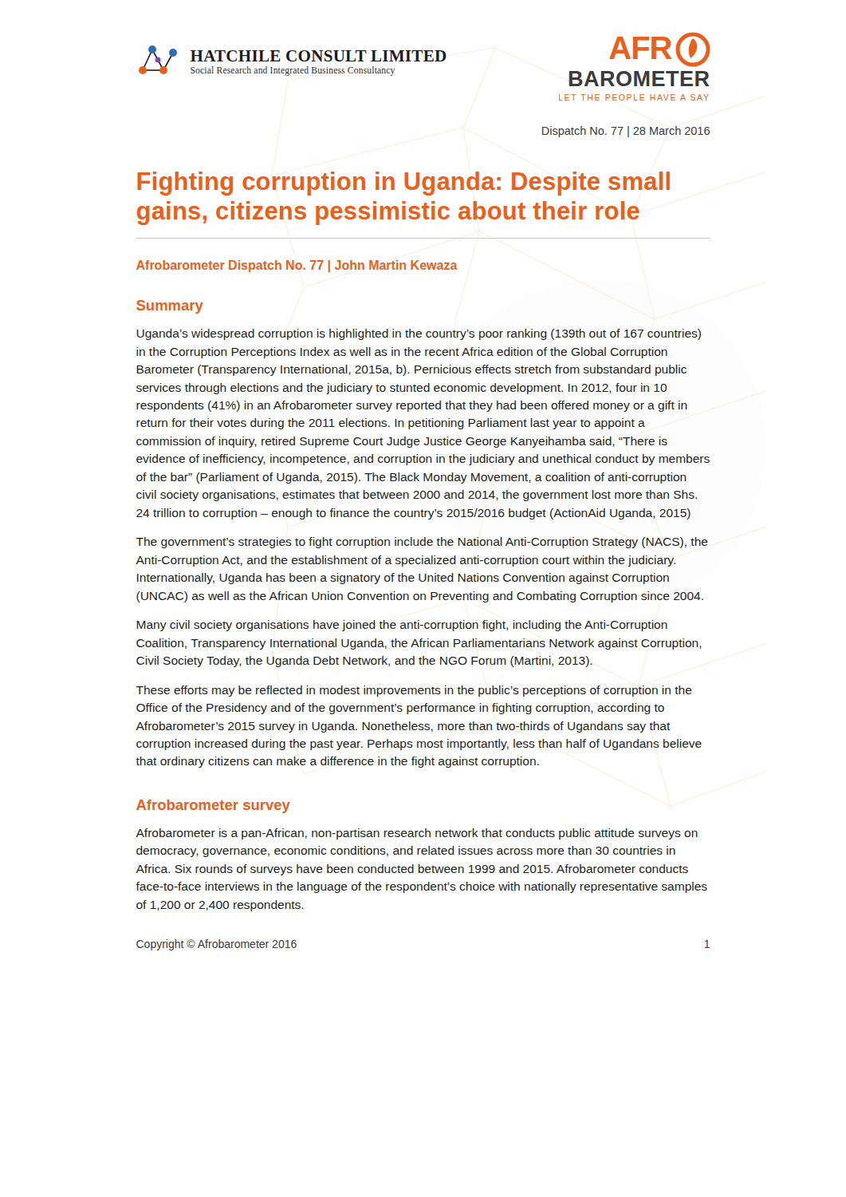HATCHILE CONSULT LIMITED
Social Research and Integrated Business Consultancy
AFR
BAROMETER
Let the people have a say
Dispatch No. 77 | 28 March 2016
Fighting corruption in Uganda: Despite small gains, citizens pessimistic about their role
Afrobarometer Dispatch No. 77 | John Martin Kewaza
Summary
Uganda’s widespread corruption is highlighted in the country’s poor ranking (139th out of 167 countries) in the Corruption Perceptions Index as well as in the recent Africa edition of the Global Corruption Barometer (Transparency International, 2015a, b). Pernicious effects stretch from substandard public services through elections and the judiciary to stunted economic development. In 2012, four in 10 respondents (41%) in an Afrobarometer survey reported that they had been offered money or a gift in return for their votes during the 2011 elections. In petitioning Parliament last year to appoint a commission of inquiry, retired Supreme Court Judge Justice George Kanyeihamba said, “There is evidence of inefficiency, incompetence, and corruption in the judiciary and unethical conduct by members of the bar” (Parliament of Uganda, 2015). The Black Monday Movement, a coalition of anti-corruption civil society organisations, estimates that between 2000 and 2014, the government lost more than Shs. 24 trillion to corruption – enough to finance the country’s 2015/2016 budget (ActionAid Uganda, 2015)
The government’s strategies to fight corruption include the National Anti-Corruption Strategy (NACS), the Anti-Corruption Act, and the establishment of a specialized anti-corruption court within the judiciary. Internationally, Uganda has been a signatory of the United Nations Convention against Corruption (UNCAC) as well as the African Union Convention on Preventing and Combating Corruption since 2004.
Many civil society organisations have joined the anti-corruption fight, including the Anti-Corruption Coalition, Transparency International Uganda, the African Parliamentarians Network against Corruption, Civil Society Today, the Uganda Debt Network, and the NGO Forum (Martini, 2013).
These efforts may be reflected in modest improvements in the public’s perceptions of corruption in the Office of the Presidency and of the government’s performance in fighting corruption, according to Afrobarometer’s 2015 survey in Uganda. Nonetheless, more than two-thirds of Ugandans say that corruption increased during the past year. Perhaps most importantly, less than half of Ugandans believe that ordinary citizens can make a difference in the fight against corruption.
Afrobarometer survey
Afrobarometer is a pan-African, non-partisan research network that conducts public attitude surveys on democracy, governance, economic conditions, and related issues across more than 30 countries in Africa. Six rounds of surveys have been conducted between 1999 and 2015. Afrobarometer conducts face-to-face interviews in the language of the respondent’s choice with nationally representative samples of 1,200 or 2,400 respondents.
Copyright © Afrobarometer 2016 1